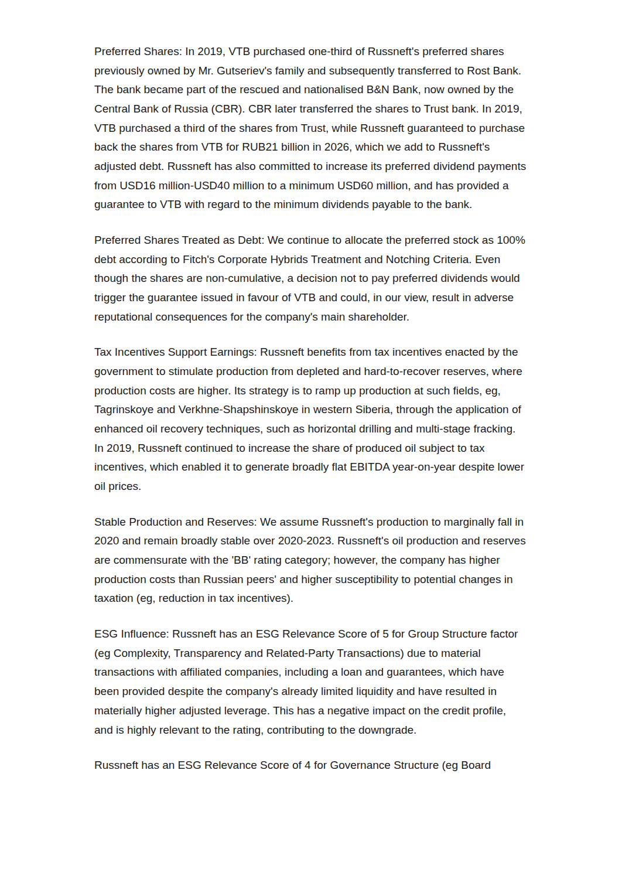Preferred Shares: In 2019, VTB purchased one-third of Russneft's preferred shares previously owned by Mr. Gutseriev's family and subsequently transferred to Rost Bank. The bank became part of the rescued and nationalised B&N Bank, now owned by the Central Bank of Russia (CBR). CBR later transferred the shares to Trust bank. In 2019, VTB purchased a third of the shares from Trust, while Russneft guaranteed to purchase back the shares from VTB for RUB21 billion in 2026, which we add to Russneft's adjusted debt. Russneft has also committed to increase its preferred dividend payments from USD16 million-USD40 million to a minimum USD60 million, and has provided a guarantee to VTB with regard to the minimum dividends payable to the bank.
Preferred Shares Treated as Debt: We continue to allocate the preferred stock as 100% debt according to Fitch's Corporate Hybrids Treatment and Notching Criteria. Even though the shares are non-cumulative, a decision not to pay preferred dividends would trigger the guarantee issued in favour of VTB and could, in our view, result in adverse reputational consequences for the company's main shareholder.
Tax Incentives Support Earnings: Russneft benefits from tax incentives enacted by the government to stimulate production from depleted and hard-to-recover reserves, where production costs are higher. Its strategy is to ramp up production at such fields, eg, Tagrinskoye and Verkhne-Shapshinskoye in western Siberia, through the application of enhanced oil recovery techniques, such as horizontal drilling and multi-stage fracking. In 2019, Russneft continued to increase the share of produced oil subject to tax incentives, which enabled it to generate broadly flat EBITDA year-on-year despite lower oil prices.
Stable Production and Reserves: We assume Russneft's production to marginally fall in 2020 and remain broadly stable over 2020-2023. Russneft's oil production and reserves are commensurate with the 'BB' rating category; however, the company has higher production costs than Russian peers' and higher susceptibility to potential changes in taxation (eg, reduction in tax incentives).
ESG Influence: Russneft has an ESG Relevance Score of 5 for Group Structure factor (eg Complexity, Transparency and Related-Party Transactions) due to material transactions with affiliated companies, including a loan and guarantees, which have been provided despite the company's already limited liquidity and have resulted in materially higher adjusted leverage. This has a negative impact on the credit profile, and is highly relevant to the rating, contributing to the downgrade.
Russneft has an ESG Relevance Score of 4 for Governance Structure (eg Board